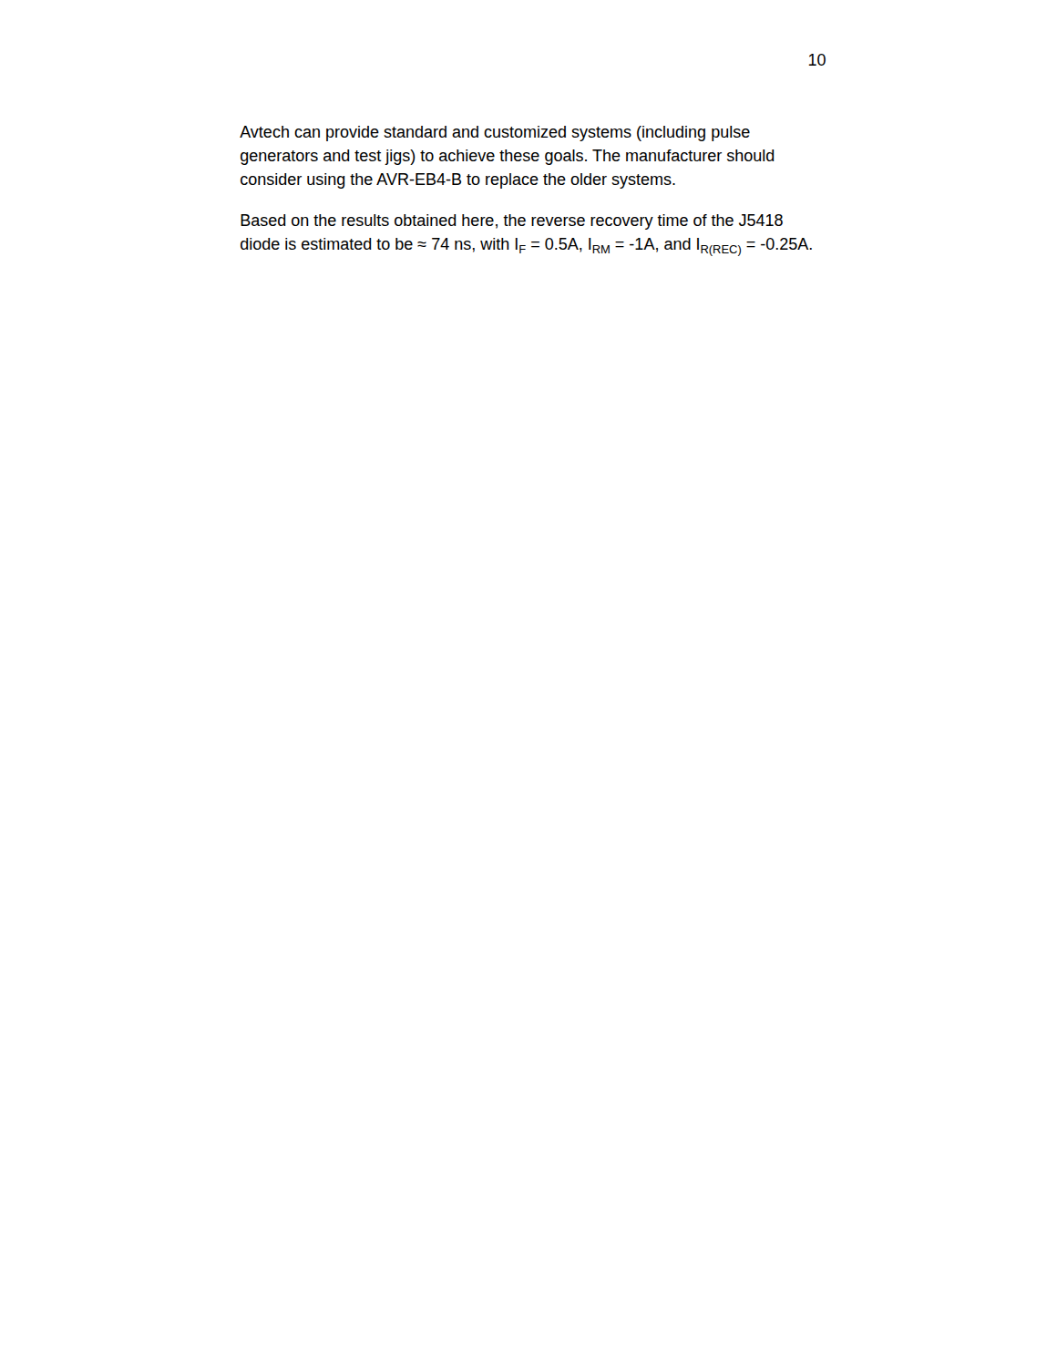10
Avtech can provide standard and customized systems (including pulse generators and test jigs) to achieve these goals. The manufacturer should consider using the AVR-EB4-B to replace the older systems.
Based on the results obtained here, the reverse recovery time of the J5418 diode is estimated to be ≈ 74 ns, with IF = 0.5A, IRM = -1A, and IR(REC) = -0.25A.